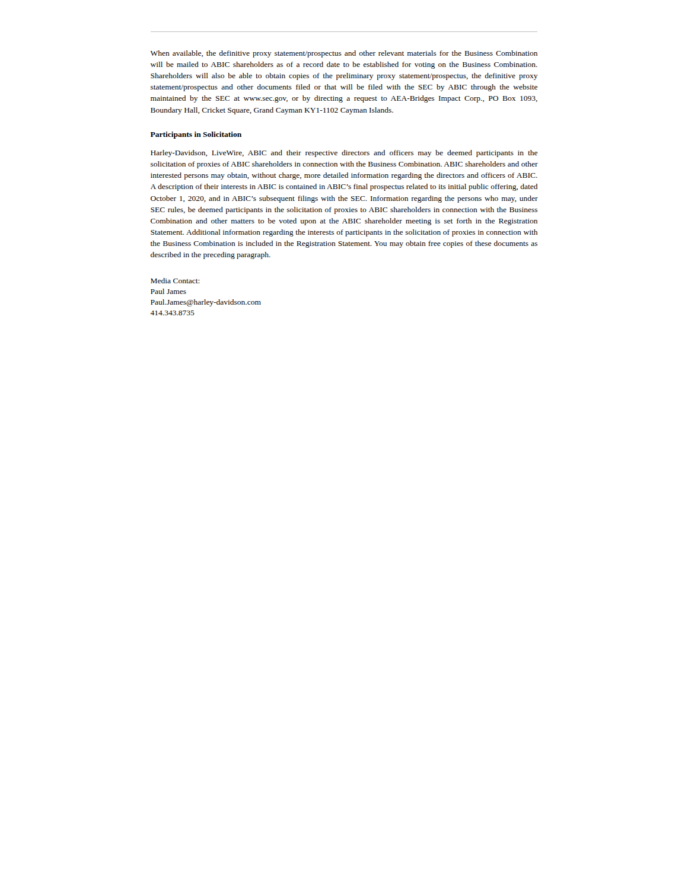When available, the definitive proxy statement/prospectus and other relevant materials for the Business Combination will be mailed to ABIC shareholders as of a record date to be established for voting on the Business Combination. Shareholders will also be able to obtain copies of the preliminary proxy statement/prospectus, the definitive proxy statement/prospectus and other documents filed or that will be filed with the SEC by ABIC through the website maintained by the SEC at www.sec.gov, or by directing a request to AEA-Bridges Impact Corp., PO Box 1093, Boundary Hall, Cricket Square, Grand Cayman KY1-1102 Cayman Islands.
Participants in Solicitation
Harley-Davidson, LiveWire, ABIC and their respective directors and officers may be deemed participants in the solicitation of proxies of ABIC shareholders in connection with the Business Combination. ABIC shareholders and other interested persons may obtain, without charge, more detailed information regarding the directors and officers of ABIC. A description of their interests in ABIC is contained in ABIC’s final prospectus related to its initial public offering, dated October 1, 2020, and in ABIC’s subsequent filings with the SEC. Information regarding the persons who may, under SEC rules, be deemed participants in the solicitation of proxies to ABIC shareholders in connection with the Business Combination and other matters to be voted upon at the ABIC shareholder meeting is set forth in the Registration Statement. Additional information regarding the interests of participants in the solicitation of proxies in connection with the Business Combination is included in the Registration Statement. You may obtain free copies of these documents as described in the preceding paragraph.
Media Contact:
Paul James
Paul.James@harley-davidson.com
414.343.8735